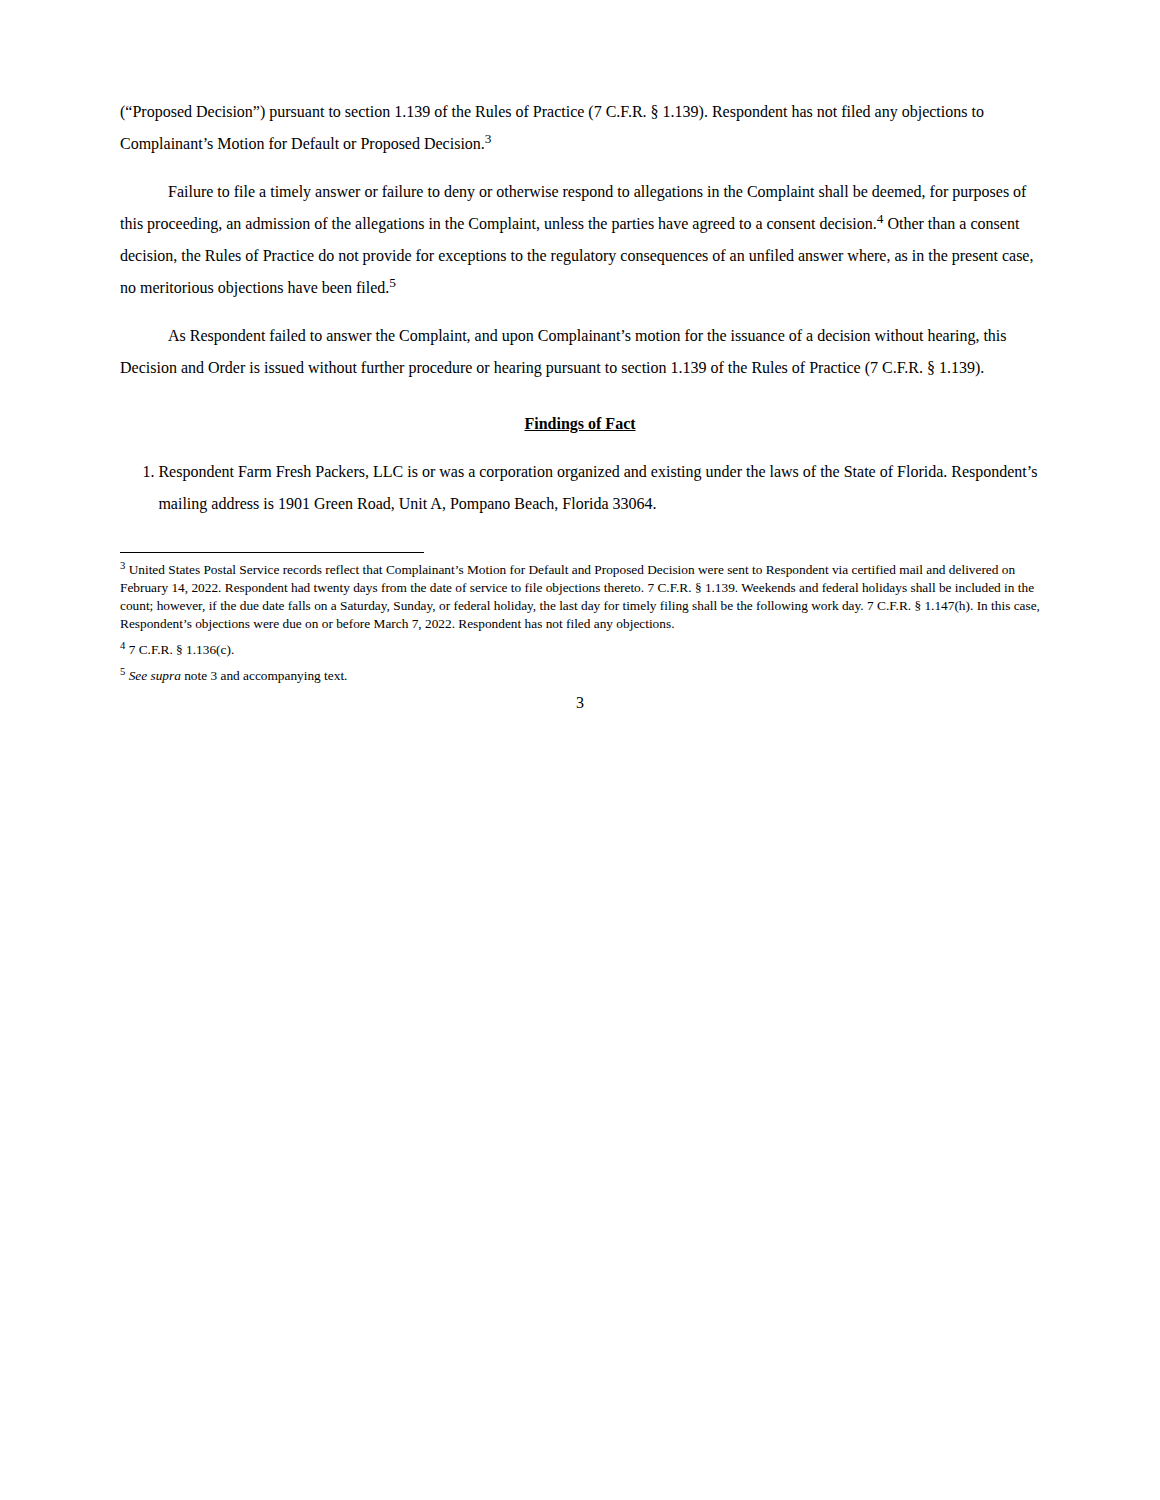(“Proposed Decision”) pursuant to section 1.139 of the Rules of Practice (7 C.F.R. § 1.139). Respondent has not filed any objections to Complainant’s Motion for Default or Proposed Decision.3
Failure to file a timely answer or failure to deny or otherwise respond to allegations in the Complaint shall be deemed, for purposes of this proceeding, an admission of the allegations in the Complaint, unless the parties have agreed to a consent decision.4 Other than a consent decision, the Rules of Practice do not provide for exceptions to the regulatory consequences of an unfiled answer where, as in the present case, no meritorious objections have been filed.5
As Respondent failed to answer the Complaint, and upon Complainant’s motion for the issuance of a decision without hearing, this Decision and Order is issued without further procedure or hearing pursuant to section 1.139 of the Rules of Practice (7 C.F.R. § 1.139).
Findings of Fact
Respondent Farm Fresh Packers, LLC is or was a corporation organized and existing under the laws of the State of Florida. Respondent’s mailing address is 1901 Green Road, Unit A, Pompano Beach, Florida 33064.
3 United States Postal Service records reflect that Complainant’s Motion for Default and Proposed Decision were sent to Respondent via certified mail and delivered on February 14, 2022. Respondent had twenty days from the date of service to file objections thereto. 7 C.F.R. § 1.139. Weekends and federal holidays shall be included in the count; however, if the due date falls on a Saturday, Sunday, or federal holiday, the last day for timely filing shall be the following work day. 7 C.F.R. § 1.147(h). In this case, Respondent’s objections were due on or before March 7, 2022. Respondent has not filed any objections.
4 7 C.F.R. § 1.136(c).
5 See supra note 3 and accompanying text.
3